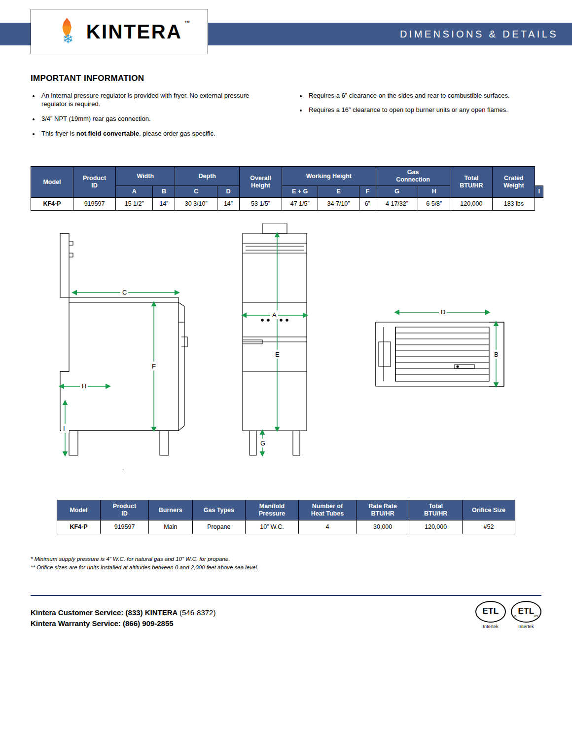DIMENSIONS & DETAILS
❄
KINTERA™
IMPORTANT INFORMATION
An internal pressure regulator is provided with fryer. No external pressure regulator is required.
3/4” NPT (19mm) rear gas connection.
This fryer is not field convertable, please order gas specific.
Requires a 6” clearance on the sides and rear to combustible surfaces.
Requires a 16” clearance to open top burner units or any open flames.
| Model | Product ID | Width | Depth | Overall Height | Working Height | Gas Connection | Total BTU/HR | Crated Weight |
| --- | --- | --- | --- | --- | --- | --- | --- | --- |
| A | B | C | D | E + G | E | F | G | H | I |
| KF4-P | 919597 | 15 1/2” | 14” | 30 3/10” | 14” | 53 1/5” | 47 1/5” | 34 7/10” | 6” | 4 17/32” | 6 5/8” | 120,000 | 183 lbs |
C F H I A E G D B .
| Model | Product ID | Burners | Gas Types | Manifold Pressure | Number of Heat Tubes | Rate Rate BTU/HR | Total BTU/HR | Orifice Size |
| --- | --- | --- | --- | --- | --- | --- | --- | --- |
| KF4-P | 919597 | Main | Propane | 10” W.C. | 4 | 30,000 | 120,000 | #52 |
* Minimum supply pressure is 4” W.C. for natural gas and 10” W.C. for propane.
** Orifice sizes are for units installed at altitudes between 0 and 2,000 feet above sea level.
Kintera Customer Service: (833) KINTERA (546-8372)
Kintera Warranty Service: (866) 909-2855
ETL
Intertek
c ETLus
Intertek